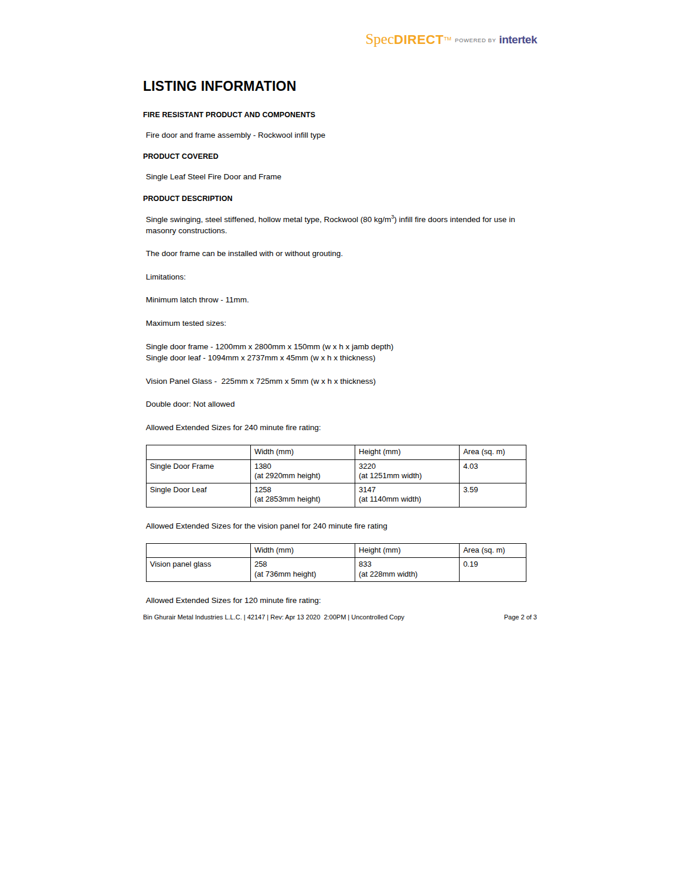Spec DIRECT TM POWERED BY intertek
LISTING INFORMATION
FIRE RESISTANT PRODUCT AND COMPONENTS
Fire door and frame assembly - Rockwool infill type
PRODUCT COVERED
Single Leaf Steel Fire Door and Frame
PRODUCT DESCRIPTION
Single swinging, steel stiffened, hollow metal type, Rockwool (80 kg/m3) infill fire doors intended for use in masonry constructions.
The door frame can be installed with or without grouting.
Limitations:
Minimum latch throw - 11mm.
Maximum tested sizes:
Single door frame - 1200mm x 2800mm x 150mm (w x h x jamb depth)
Single door leaf - 1094mm x 2737mm x 45mm (w x h x thickness)
Vision Panel Glass - 225mm x 725mm x 5mm (w x h x thickness)
Double door: Not allowed
Allowed Extended Sizes for 240 minute fire rating:
| | Width (mm) | Height (mm) | Area (sq. m) |
| --- | --- | --- | --- |
| Single Door Frame | 1380 (at 2920mm height) | 3220 (at 1251mm width) | 4.03 |
| Single Door Leaf | 1258 (at 2853mm height) | 3147 (at 1140mm width) | 3.59 |
Allowed Extended Sizes for the vision panel for 240 minute fire rating
| | Width (mm) | Height (mm) | Area (sq. m) |
| --- | --- | --- | --- |
| Vision panel glass | 258 (at 736mm height) | 833 (at 228mm width) | 0.19 |
Allowed Extended Sizes for 120 minute fire rating:
Bin Ghurair Metal Industries L.L.C. | 42147 | Rev: Apr 13 2020 2:00PM | Uncontrolled Copy Page 2 of 3